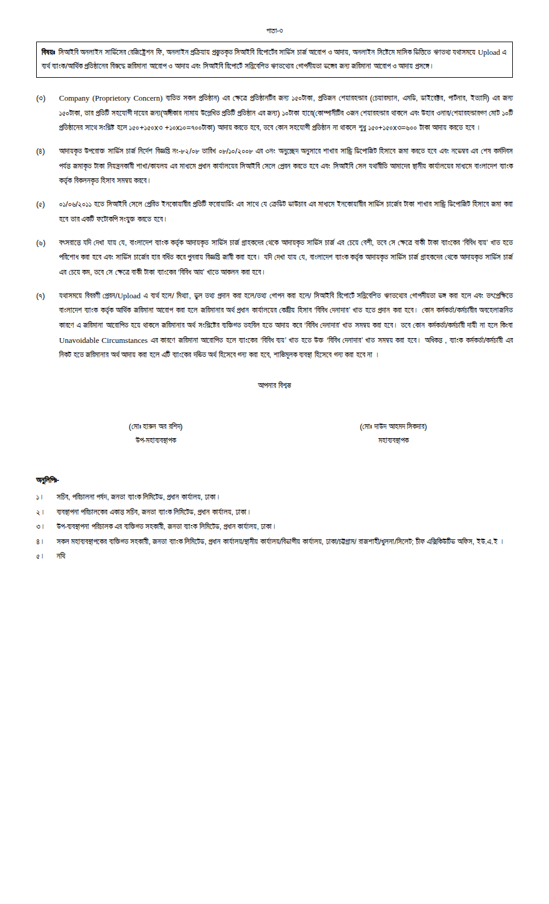পাতা-৩
বিষয়ঃ সিআইবি অনলাইন সার্ভিসের রেজিষ্ট্রেশন ফি, অনলাইন প্রক্রিয়ায় প্রস্তুতকৃত সিআইবি রিপোর্টের সার্ভিস চার্জ আরোপ ও আদায়, অনলাইন সিষ্টেমে মাসিক ভিত্তিতে ঋণতথ্য যথাসময়ে Upload এ ব্যর্থ ব্যাংক/আর্থিক প্রতিষ্ঠানের বিরুদ্ধে জরিমানা আরোপ ও আদায় এবং সিআইবি রিপোর্টে সন্নিবেশিত ঋণতথ্যের গোপনীয়তা ভঙ্গের জন্য জরিমানা আরোপ ও আদায় প্রসঙ্গে।
(৩) Company (Proprietory Concern) ব্যতিত সকল প্রতিষ্ঠান) এর ক্ষেত্রে প্রতিষ্ঠানটির জন্য ১৫০টাকা, প্রতিজন শেয়ারহল্ডার (চেয়ারম্যান, এমডি, ডাইরেক্টর, পার্টনার, ইত্যাদি) এর জন্য ১৫০টাকা, তার প্রতিটি সহযোগী দায়ের জন্য(অঙ্গীকার নামায় উল্লেখিত প্রতিটি প্রতিষ্ঠান এর জন্য) ১০টাকা হারে(কোম্পানীটির ৩জন শেয়ারহল্ডার থাকলে এবং উহার ওনার/শেয়ারহল্ডারগণ মোট ১০টি প্রতিষ্ঠানের সাথে সংশ্লিষ্ট হলে ১৫০+১৫০x৩ +১০x১০=৭০০টাকা) আদায় করতে হবে, তবে কোন সহযোগী প্রতিষ্ঠান না থাকলে শুধু ১৫০+১৫০x৩=৬০০ টাকা আদায় করতে হবে ।
(৪) আদায়কৃত উপরোক্ত সার্ভিস চার্জ নির্দেশ বিজ্ঞপ্তি নং-৮২/০৮ তারিখ ০৮/১০/২০০৮ এর ৩নং অনুচ্ছেদ অনুসারে শাখার সান্ড্রি ডিপোজিট হিসাবে জমা করতে হবে এবং নভেম্বর এর শেষ কর্মদিবস পর্যন্ত জমাকৃত টাকা নিয়ন্ত্রনকারী শাখা/কাযলয় এর মাধ্যমে প্রধান কার্যালয়ের সিআইবি সেলে প্রেরন করতে হবে এবং সিআইবি সেল যথারীতি আমাদের স্থানীয় কার্যালয়ের মাধ্যমে বাংলাদেশ ব্যাংক কর্তৃক বিকলনকৃত হিসাব সমম্বয় করবে।
(৫) ০১/০৬/২০১১ হতে সিআইবি সেলে প্রেরিত ইনকোয়ারীর প্রতিটি ফরোয়ার্ডিং এর সাথে যে ক্রেডিট ভাউচার এর মাধ্যমে ইনকোয়ারীর সার্ভিস চার্জের টাকা শাখার সান্ড্রি ডিপোজিট হিসাবে জমা করা হবে তার একটি ফটোকপি সংযুক্ত করতে হবে।
(৬) বৎসরান্তে যদি দেখা যায় যে, বাংলাদেশ ব্যাংক কর্তৃক আদায়কৃত সার্ভিস চার্জ গ্রাহকদের থেকে আদায়কৃত সার্ভিস চার্জ এর চেয়ে বেশী, তবে সে ক্ষেত্রে বাকী টাকা ব্যাংকের ‘বিবিধ ব্যয়’ খাত হতে পরিশোধ করা হবে এবং সার্ভিস চার্জের হার বর্ধিত করে পুনরায় বিজ্ঞপ্তি জারী করা হবে। যদি দেখা যায় যে, বাংলাদেশ ব্যাংক কর্তৃক আদায়কৃত সার্ভিস চার্জ গ্রাহকদের থেকে আদায়কৃত সার্ভিস চার্জ এর চেয়ে কম, তবে সে ক্ষেত্রে বাকী টাকা ব্যাংকের ‘বিবিধ আয়’ খাতে আকলন করা হবে।
(৭) যথাসময়ে বিবরণী প্রেরন/Upload এ ব্যর্থ হলে/ মিথ্যা, ভুল তথ্য প্রদান করা হলে/তথ্য গোপন করা হলে/ সিআইবি রিপোর্টে সন্নিবেশিত ঋণতথ্যের গোপনীয়তা ভঙ্গ করা হলে এবং তৎপ্রেক্ষিতে বাংলাদেশ ব্যাংক কর্তৃক আর্থিক জরিমানা আরোপ করা হলে জরিমানার অর্থ প্রধান কার্যালয়ের কেন্দ্রীয় হিসাব ‘বিবিধ দেনাদার’ খাত হতে প্রদান করা হবে। কোন কর্মকর্তা/কর্মচারীর অবহেলাজনিত কারণে এ জরিমানা আরোপিত হয়ে থাকলে জরিমানার অর্থ সংশ্লিষ্টের ব্যক্তিগত তহবিল হতে আদায় করে ‘বিবিধ দেনাদার’ খাত সমম্বয় করা হবে। তবে কোন কর্মকর্তা/কর্মচারী দায়ী না হলে কিংবা Unavoidable Circumstances এর কারণে জরিমানা আরোপিত হলে ব্যাংকের ‘বিবিধ ব্যয়’ খাত হতে উক্ত ‘বিবিধ দেনাদার’ খাত সমম্বয় করা হবে। অধিকন্ত , ব্যাংক কর্মকর্তা/কর্মচারী এর নিকট হতে জরিমানার অর্থ আদায় করা হলে এটি ব্যাংকের দন্ডিত অর্থ হিসেবে গন্য করা হবে, শাস্তিমূলক ব্যবস্থা হিসেবে গন্য করা হবে না ।
আপনার বিশ্বস্ত
| (মোঃ হারুন অর রশিদ) উপ-মহাব্যবস্থাপক | (মোঃ দাউদ আহমদ সিকদার) মহাব্যবস্থাপক |
অনুলিপিঃ-
| ১। | সচিব, পরিচালনা পর্ষদ, জনতা ব্যাংক লিমিটেড, প্রধান কার্যালয়, ঢাকা। |
| ২। | ব্যবস্থাপনা পরিচালকের একান্ত সচিব, জনতা ব্যাংক লিমিটেড, প্রধান কার্যালয়, ঢাকা। |
| ৩। | উপ-ব্যবস্থাপনা পরিচালক এর ব্যক্তিগত সহকারী, জনতা ব্যাংক লিমিটেড, প্রধান কার্যালয়, ঢাকা। |
| ৪। | সকল মহাব্যবস্থাপকের ব্যক্তিগত সহকারী, জনতা ব্যাংক লিমিটেড, প্রধান কার্যালয়/স্থানীয় কার্যালয়/বিভাগীয় কার্যালয়, ঢাকা/চট্টগ্রাম/ রাজশাহী/খুলনা/সিলেট; চীফ এক্সিকিউটিভ অফিস, ইউ.এ.ই । |
| ৫। | নথি |